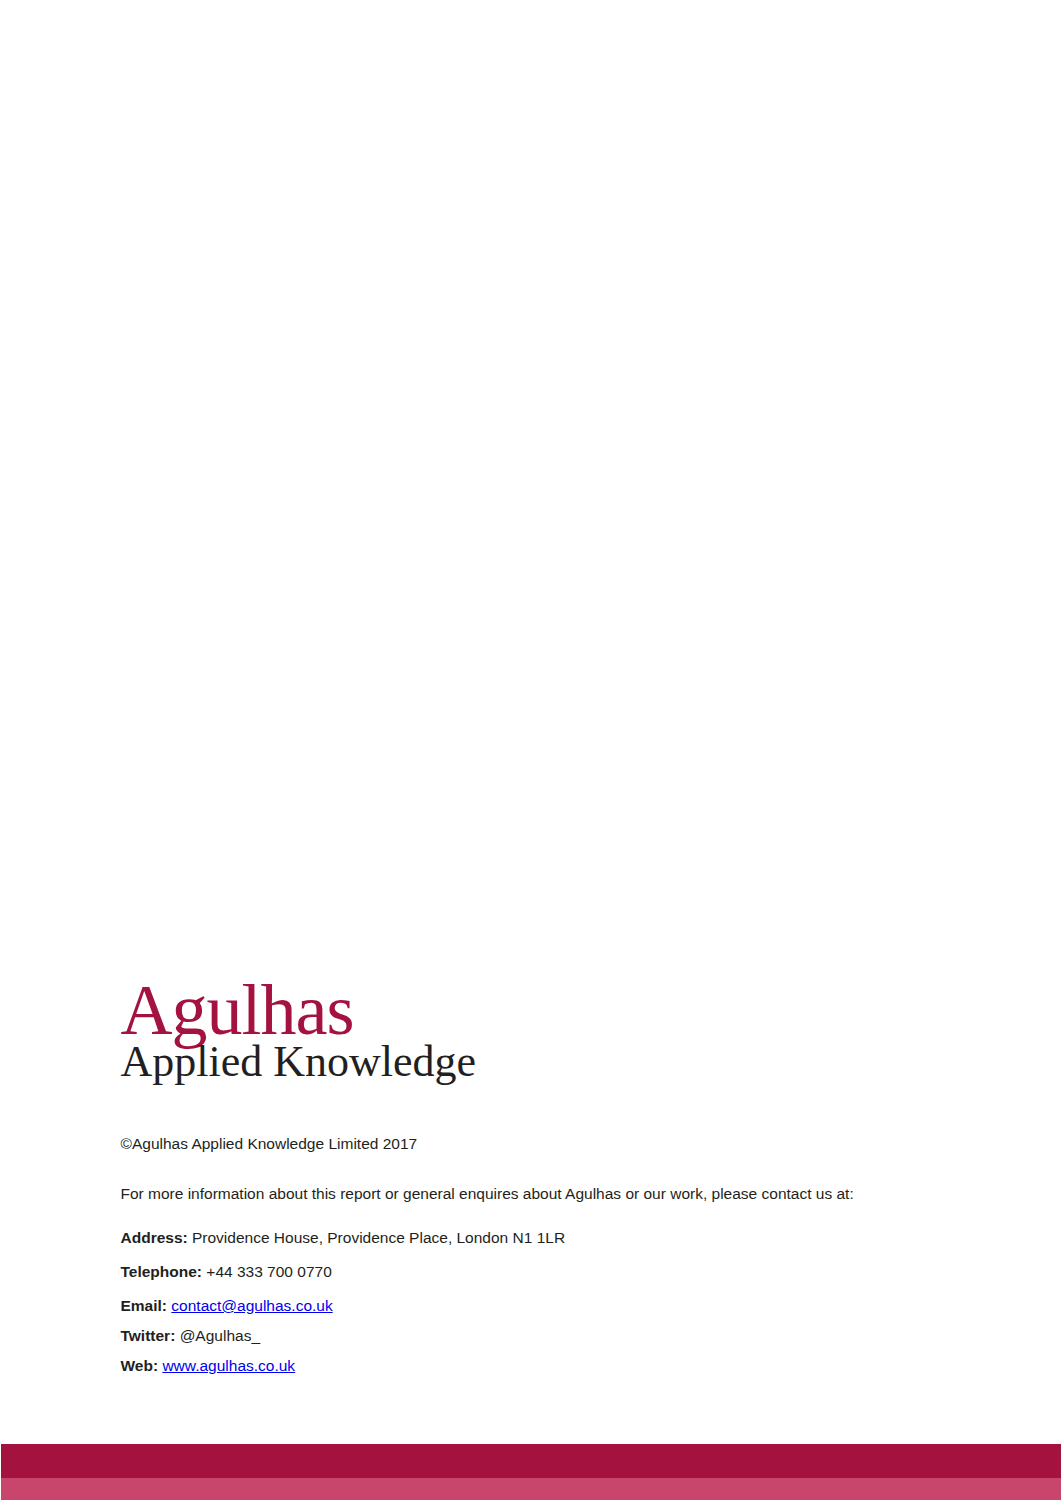Agulhas Applied Knowledge
©Agulhas Applied Knowledge Limited 2017
For more information about this report or general enquires about Agulhas or our work, please contact us at:
Address: Providence House, Providence Place, London N1 1LR
Telephone: +44 333 700 0770
Email: contact@agulhas.co.uk
Twitter: @Agulhas_
Web: www.agulhas.co.uk